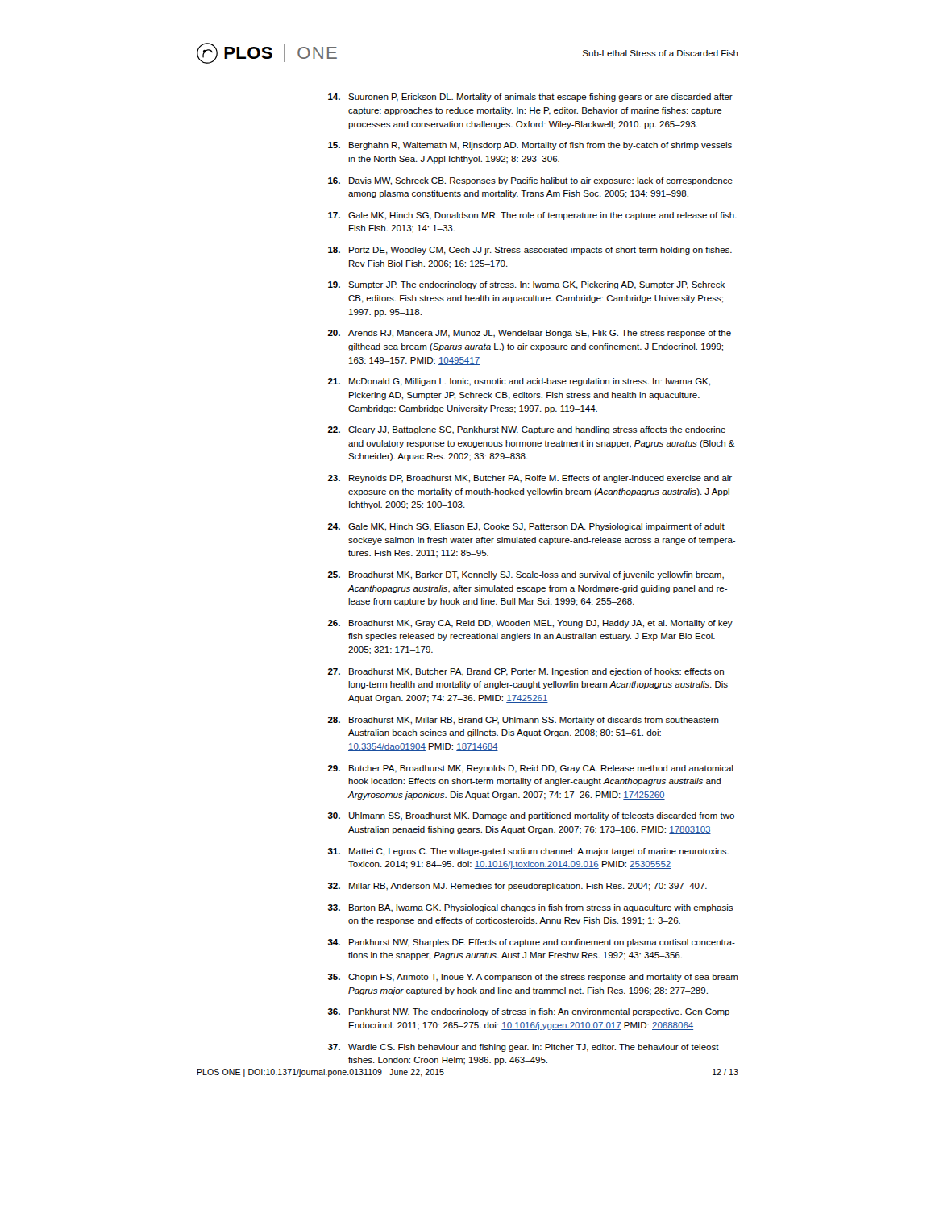PLOS ONE
Sub-Lethal Stress of a Discarded Fish
14. Suuronen P, Erickson DL. Mortality of animals that escape fishing gears or are discarded after capture: approaches to reduce mortality. In: He P, editor. Behavior of marine fishes: capture processes and conservation challenges. Oxford: Wiley-Blackwell; 2010. pp. 265–293.
15. Berghahn R, Waltemath M, Rijnsdorp AD. Mortality of fish from the by-catch of shrimp vessels in the North Sea. J Appl Ichthyol. 1992; 8: 293–306.
16. Davis MW, Schreck CB. Responses by Pacific halibut to air exposure: lack of correspondence among plasma constituents and mortality. Trans Am Fish Soc. 2005; 134: 991–998.
17. Gale MK, Hinch SG, Donaldson MR. The role of temperature in the capture and release of fish. Fish Fish. 2013; 14: 1–33.
18. Portz DE, Woodley CM, Cech JJ jr. Stress-associated impacts of short-term holding on fishes. Rev Fish Biol Fish. 2006; 16: 125–170.
19. Sumpter JP. The endocrinology of stress. In: Iwama GK, Pickering AD, Sumpter JP, Schreck CB, editors. Fish stress and health in aquaculture. Cambridge: Cambridge University Press; 1997. pp. 95–118.
20. Arends RJ, Mancera JM, Munoz JL, Wendelaar Bonga SE, Flik G. The stress response of the gilthead sea bream (Sparus aurata L.) to air exposure and confinement. J Endocrinol. 1999; 163: 149–157. PMID: 10495417
21. McDonald G, Milligan L. Ionic, osmotic and acid-base regulation in stress. In: Iwama GK, Pickering AD, Sumpter JP, Schreck CB, editors. Fish stress and health in aquaculture. Cambridge: Cambridge University Press; 1997. pp. 119–144.
22. Cleary JJ, Battaglene SC, Pankhurst NW. Capture and handling stress affects the endocrine and ovulatory response to exogenous hormone treatment in snapper, Pagrus auratus (Bloch & Schneider). Aquac Res. 2002; 33: 829–838.
23. Reynolds DP, Broadhurst MK, Butcher PA, Rolfe M. Effects of angler-induced exercise and air exposure on the mortality of mouth-hooked yellowfin bream (Acanthopagrus australis). J Appl Ichthyol. 2009; 25: 100–103.
24. Gale MK, Hinch SG, Eliason EJ, Cooke SJ, Patterson DA. Physiological impairment of adult sockeye salmon in fresh water after simulated capture-and-release across a range of temperatures. Fish Res. 2011; 112: 85–95.
25. Broadhurst MK, Barker DT, Kennelly SJ. Scale-loss and survival of juvenile yellowfin bream, Acanthopagrus australis, after simulated escape from a Nordmøre-grid guiding panel and release from capture by hook and line. Bull Mar Sci. 1999; 64: 255–268.
26. Broadhurst MK, Gray CA, Reid DD, Wooden MEL, Young DJ, Haddy JA, et al. Mortality of key fish species released by recreational anglers in an Australian estuary. J Exp Mar Bio Ecol. 2005; 321: 171–179.
27. Broadhurst MK, Butcher PA, Brand CP, Porter M. Ingestion and ejection of hooks: effects on long-term health and mortality of angler-caught yellowfin bream Acanthopagrus australis. Dis Aquat Organ. 2007; 74: 27–36. PMID: 17425261
28. Broadhurst MK, Millar RB, Brand CP, Uhlmann SS. Mortality of discards from southeastern Australian beach seines and gillnets. Dis Aquat Organ. 2008; 80: 51–61. doi: 10.3354/dao01904 PMID: 18714684
29. Butcher PA, Broadhurst MK, Reynolds D, Reid DD, Gray CA. Release method and anatomical hook location: Effects on short-term mortality of angler-caught Acanthopagrus australis and Argyrosomus japonicus. Dis Aquat Organ. 2007; 74: 17–26. PMID: 17425260
30. Uhlmann SS, Broadhurst MK. Damage and partitioned mortality of teleosts discarded from two Australian penaeid fishing gears. Dis Aquat Organ. 2007; 76: 173–186. PMID: 17803103
31. Mattei C, Legros C. The voltage-gated sodium channel: A major target of marine neurotoxins. Toxicon. 2014; 91: 84–95. doi: 10.1016/j.toxicon.2014.09.016 PMID: 25305552
32. Millar RB, Anderson MJ. Remedies for pseudoreplication. Fish Res. 2004; 70: 397–407.
33. Barton BA, Iwama GK. Physiological changes in fish from stress in aquaculture with emphasis on the response and effects of corticosteroids. Annu Rev Fish Dis. 1991; 1: 3–26.
34. Pankhurst NW, Sharples DF. Effects of capture and confinement on plasma cortisol concentrations in the snapper, Pagrus auratus. Aust J Mar Freshw Res. 1992; 43: 345–356.
35. Chopin FS, Arimoto T, Inoue Y. A comparison of the stress response and mortality of sea bream Pagrus major captured by hook and line and trammel net. Fish Res. 1996; 28: 277–289.
36. Pankhurst NW. The endocrinology of stress in fish: An environmental perspective. Gen Comp Endocrinol. 2011; 170: 265–275. doi: 10.1016/j.ygcen.2010.07.017 PMID: 20688064
37. Wardle CS. Fish behaviour and fishing gear. In: Pitcher TJ, editor. The behaviour of teleost fishes. London: Croon Helm; 1986. pp. 463–495.
PLOS ONE | DOI:10.1371/journal.pone.0131109 June 22, 2015
12 / 13